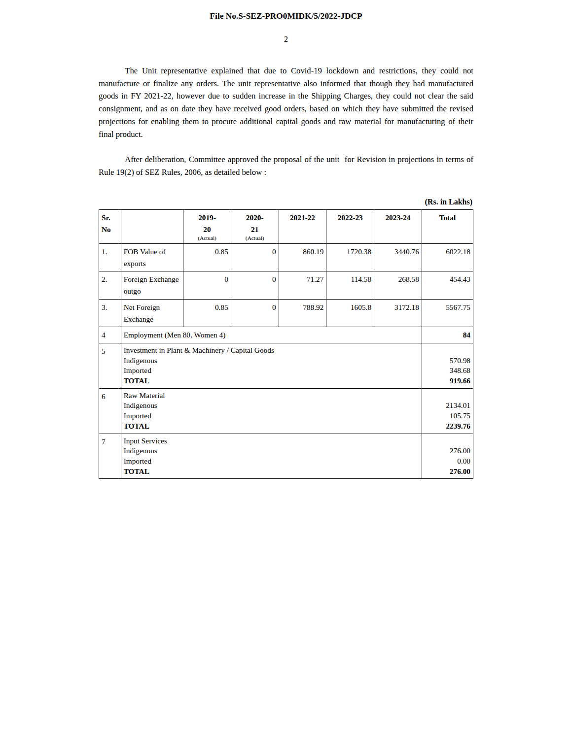File No.S-SEZ-PRO0MIDK/5/2022-JDCP
2
The Unit representative explained that due to Covid-19 lockdown and restrictions, they could not manufacture or finalize any orders. The unit representative also informed that though they had manufactured goods in FY 2021-22, however due to sudden increase in the Shipping Charges, they could not clear the said consignment, and as on date they have received good orders, based on which they have submitted the revised projections for enabling them to procure additional capital goods and raw material for manufacturing of their final product.
After deliberation, Committee approved the proposal of the unit for Revision in projections in terms of Rule 19(2) of SEZ Rules, 2006, as detailed below :
(Rs. in Lakhs)
| Sr. No | | 2019- 20 (Actual) | 2020- 21 (Actual) | 2021-22 | 2022-23 | 2023-24 | Total |
| --- | --- | --- | --- | --- | --- | --- | --- |
| 1. | FOB Value of exports | 0.85 | 0 | 860.19 | 1720.38 | 3440.76 | 6022.18 |
| 2. | Foreign Exchange outgo | 0 | 0 | 71.27 | 114.58 | 268.58 | 454.43 |
| 3. | Net Foreign Exchange | 0.85 | 0 | 788.92 | 1605.8 | 3172.18 | 5567.75 |
| 4 | Employment (Men 80, Women 4) | 84 |
| 5 | Investment in Plant & Machinery / Capital Goods Indigenous Imported TOTAL | 570.98 348.68 919.66 |
| 6 | Raw Material Indigenous Imported TOTAL | 2134.01 105.75 2239.76 |
| 7 | Input Services Indigenous Imported TOTAL | 276.00 0.00 276.00 |